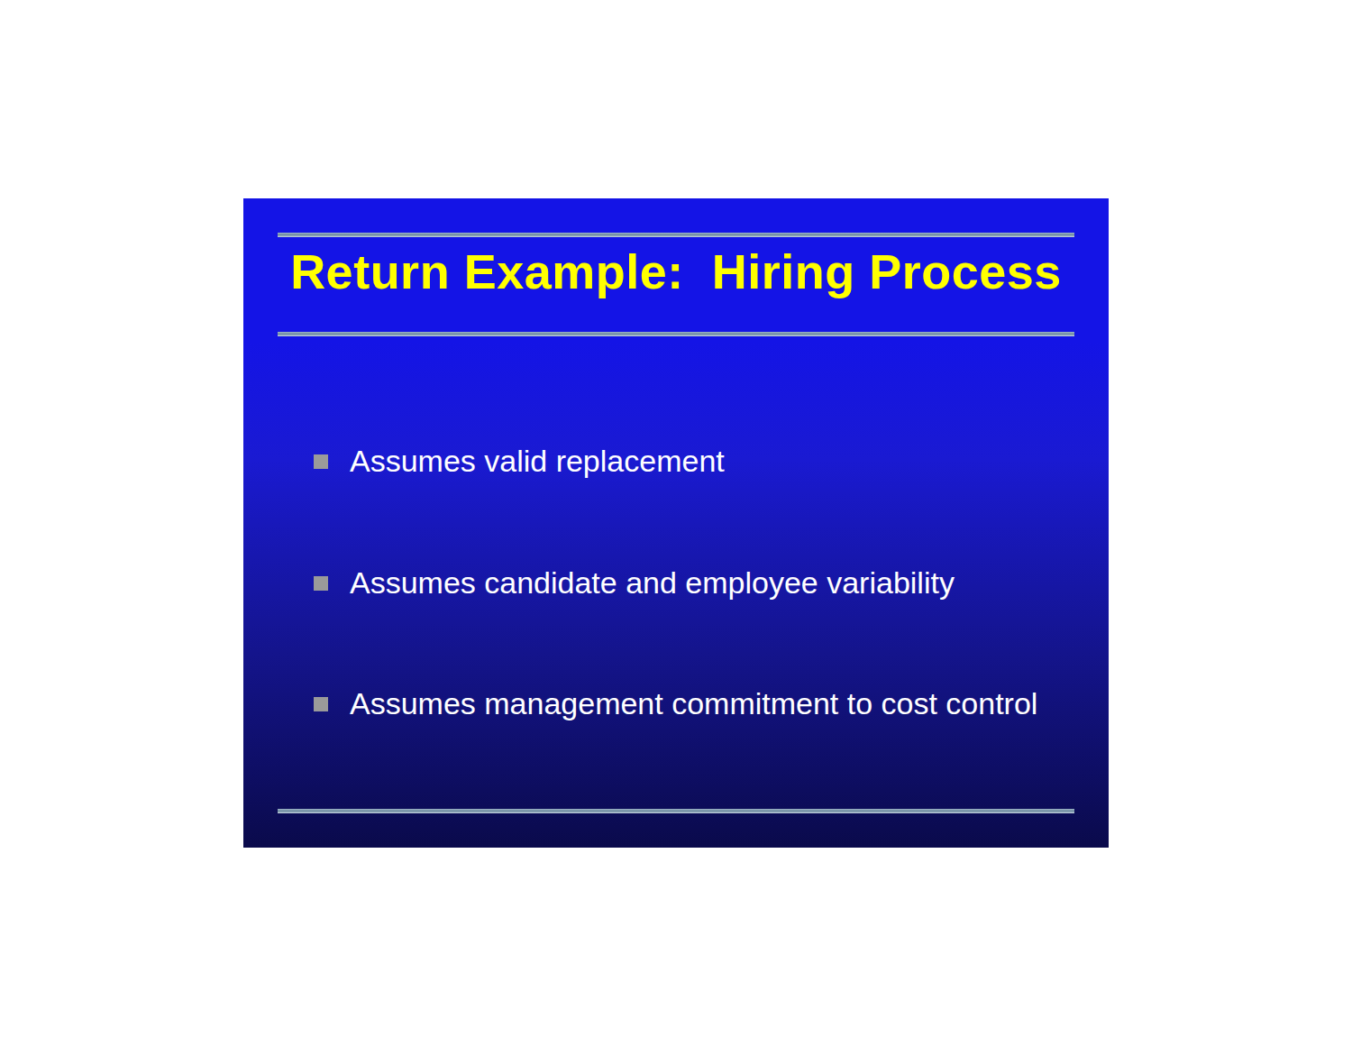Return Example: Hiring Process
Assumes valid replacement
Assumes candidate and employee variability
Assumes management commitment to cost control